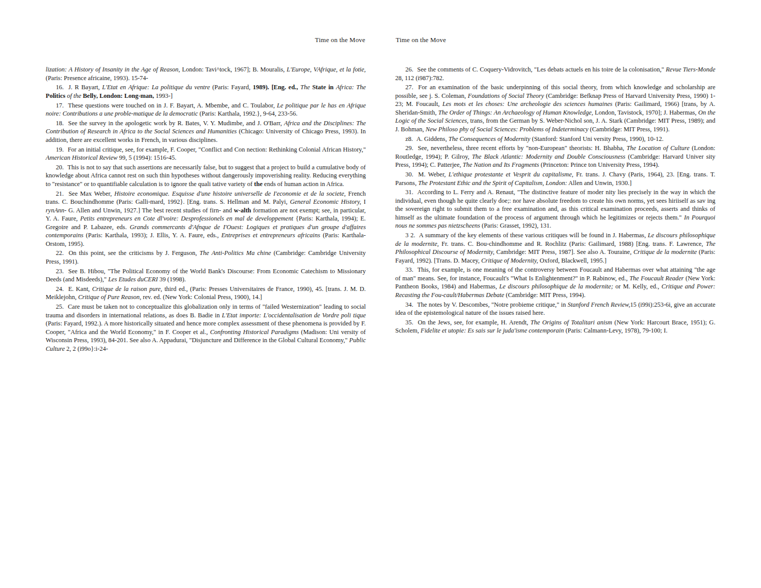Time on the Move Time on the Move
lization: A History of Insanity in the Age of Reason, London: Tavi^tock, 1967]; B. Mouralis, L'Europe, VAfrique, et la fotie, (Paris: Presence africaine, 1993). 15-74-
16. J. R Bayart, L'Etat en Afrique: La politique du ventre (Paris: Fayard, 1989). [Eng. ed., The State in Africa: The Politics of the Belly, London: Long-man, 1993-]
17. These questions were touched on in J. F. Bayart, A. Mbembe, and C. Toulabor, Le politique par le has en Afrique noire: Contributions a une proble-matique de la democratic (Paris: Karthala, 1992.}, 9-64, 233-56.
18. See the survey in the apologetic work by R. Bates, V. Y. Mudimbe, and J. O'Barr, Africa and the Disciplines: The Contribution of Research in Africa to the Social Sciences and Humanities (Chicago: University of Chicago Press, 1993). In addition, there are excellent works in French, in various disciplines.
19. For an initial critique, see, for example, F. Cooper, "Conflict and Con nection: Rethinking Colonial African History," American Historical Review 99, 5 (1994): 1516-45.
20. This is not to say that such assertions are necessarily false, but to suggest that a project to build a cumulative body of knowledge about Africa cannot rest on such thin hypotheses without dangerously impoverishing reality. Reducing everything to "resistance" or to quantifiable calculation is to ignore the quali tative variety of the ends of human action in Africa.
21. See Max Weber, Histoire economique. Esquisse d'une histoire universelle de I'economie et de la societe, French trans. C. Bouchindhomme (Paris: Galli-mard, 1992}. [Eng. trans. S. Hellman and M. Palyi, General Economic History, I rynAnn- G. Allen and Unwin, 1927.] The best recent studies of firn- and w-alth formation are not exempt; see, in particular, Y. A. Faure, Petits entrepreneurs en Cote dl'voire: Desprofessionels en mal de developpement {Paris: Karthala, 1994); E. Gregoire and P. Labazee, eds. Grands commercants d'Afnque de I'Ouest: Logiques et pratiques d'un groupe d'affaires contemporains (Paris: Karthala, 1993); J. Ellis, Y. A. Faure, eds., Entreprises et entrepreneurs africains (Paris: Karthala-Orstom, 1995).
22. On this point, see the criticisms by J. Ferguson, The Anti-Politics Ma chine (Cambridge: Cambridge University Press, 1991).
23. See B. Hibou, "The Political Economy of the World Bank's Discourse: From Economic Catechism to Missionary Deeds (and Misdeeds)," Les Etudes duCERI 39 (1998).
24. E. Kant, Critique de la raison pure, third ed., (Paris: Presses Universitaires de France, 1990), 45. [trans. J. M. D. Meiklejohn, Critique of Pure Reason, rev. ed. (New York: Colonial Press, 1900), 14.]
25. Care must be taken not to conceptualize this globalization only in terms of "failed Westernization" leading to social trauma and disorders in international relations, as does B. Badie in L'Etat importe: L'occidentalisation de Vordre poli tique (Paris: Fayard, 1992.). A more historically situated and hence more complex assessment of these phenomena is provided by F. Cooper, "Africa and the World Economy," in F. Cooper et al., Confronting Historical Paradigms (Madison: Uni versity of Wisconsin Press, 1993), 84-201. See also A. Appadurai, "Disjuncture and Difference in the Global Cultural Economy," Public Culture 2, 2 (i99o}:i-24-
26. See the comments of C. Coquery-Vidrovitch, "Les debats actuels en his toire de la colonisation," Revue Tiers-Monde 28, 112 (i987):782.
27. For an examination of the basic underpinning of this social theory, from which knowledge and scholarship are possible, see j. S. Coleman, Foundations of Social Theory (Cambridge: Befknap Press of Harvard University Press, 1990) 1-23; M. Foucault, Les mots et les choses: Une archeologie des sciences humaines (Paris: Gailimard, 1966) [trans, by A. Sheridan-Smith, The Order of Things: An Archaeology of Human Knowledge, London, Tavistock, 1970]; J. Habermas, On the Logic of the Social Sciences, trans, from the German by S. Weber-Nichol son, J. A. Stark (Cambridge: MIT Press, 1989); and J. Bohman, New Philoso phy of Social Sciences: Problems of Indeterminacy (Cambridge: MIT Press, 1991).
z8. A. Giddens, The Consequences of Modernity (Stanford: Stanford Uni versity Press, 1990), 10-12.
29. See, nevertheless, three recent efforts by "non-European" theorists: H. Bhabha, The Location of Culture (London: Routledge, 1994); P. Gilroy, The Black Atlantic: Modernity and Double Consciousness (Cambridge: Harvard Univer sity Press, 1994); C. Patterjee, The Nation and Its Fragments (Princeton: Prince ton University Press, 1994).
30. M. Weber, L'ethique protestante et Vesprit du capitalisme, Fr. trans. J. Chavy (Paris, 1964), 23. [Eng. trans. T. Parsons, The Protestant Ethic and the Spirit of Capitalism, London: Allen and Unwin, 1930.]
31. According to L. Ferry and A. Renaut, "The distinctive feature of moder nity lies precisely in the way in which the individual, even though he quite clearly doe;: nor have absolute freedom to create his own norms, yet sees hiriiself as sav ing the sovereign right to submit them to a free examination and, as this critical examination proceeds, asserts and thinks of himself as the ultimate foundation of the process of argument through which he legitimizes or rejects them." In Pourquoi nous ne sommes pas nietzscheens (Paris: Grasset, 1992), 131.
3 2. A summary of the key elements of these various critiques will be found in J. Habermas, Le discours philosophique de la modernite, Fr. trans. C. Bou-chindhomme and R. Rochlitz (Paris: Gailimard, 1988) [Eng. trans. F. Lawrence, The Philosophical Discourse of Modernity, Cambridge: MIT Press, 1987]. See also A. Touraine, Critique de la modernite (Paris: Fayard, 1992). [Trans. D. Macey, Critique of Modernity, Oxford, Blackwell, 1995.]
33. This, for example, is one meaning of the controversy between Foucault and Habermas over what attaining "the age of man" means. See, for instance, Foucault's "What Is Enlightenment?" in P. Rabinow, ed., The Foucault Reader (New York: Pantheon Books, 1984) and Habermas, Le discours philosophique de la modernite; or M. Kelly, ed., Critique and Power: Recasting the Fou-cault/Habermas Debate (Cambridge: MIT Press, 1994).
34. The notes by V. Descombes, "Notre probieme critique," in Stanford French Review, 15 (i99i):253-6i, give an accurate idea of the epistemological nature of the issues raised here.
35. On the Jews, see, for example, H. Arendt, The Origins of Totalitari anism (New York: Harcourt Brace, 1951); G. Scholem, Fidelite et utopie: Es sais sur le juda'isme contemporain (Paris: Calmann-Levy, 1978), 79-100; I.